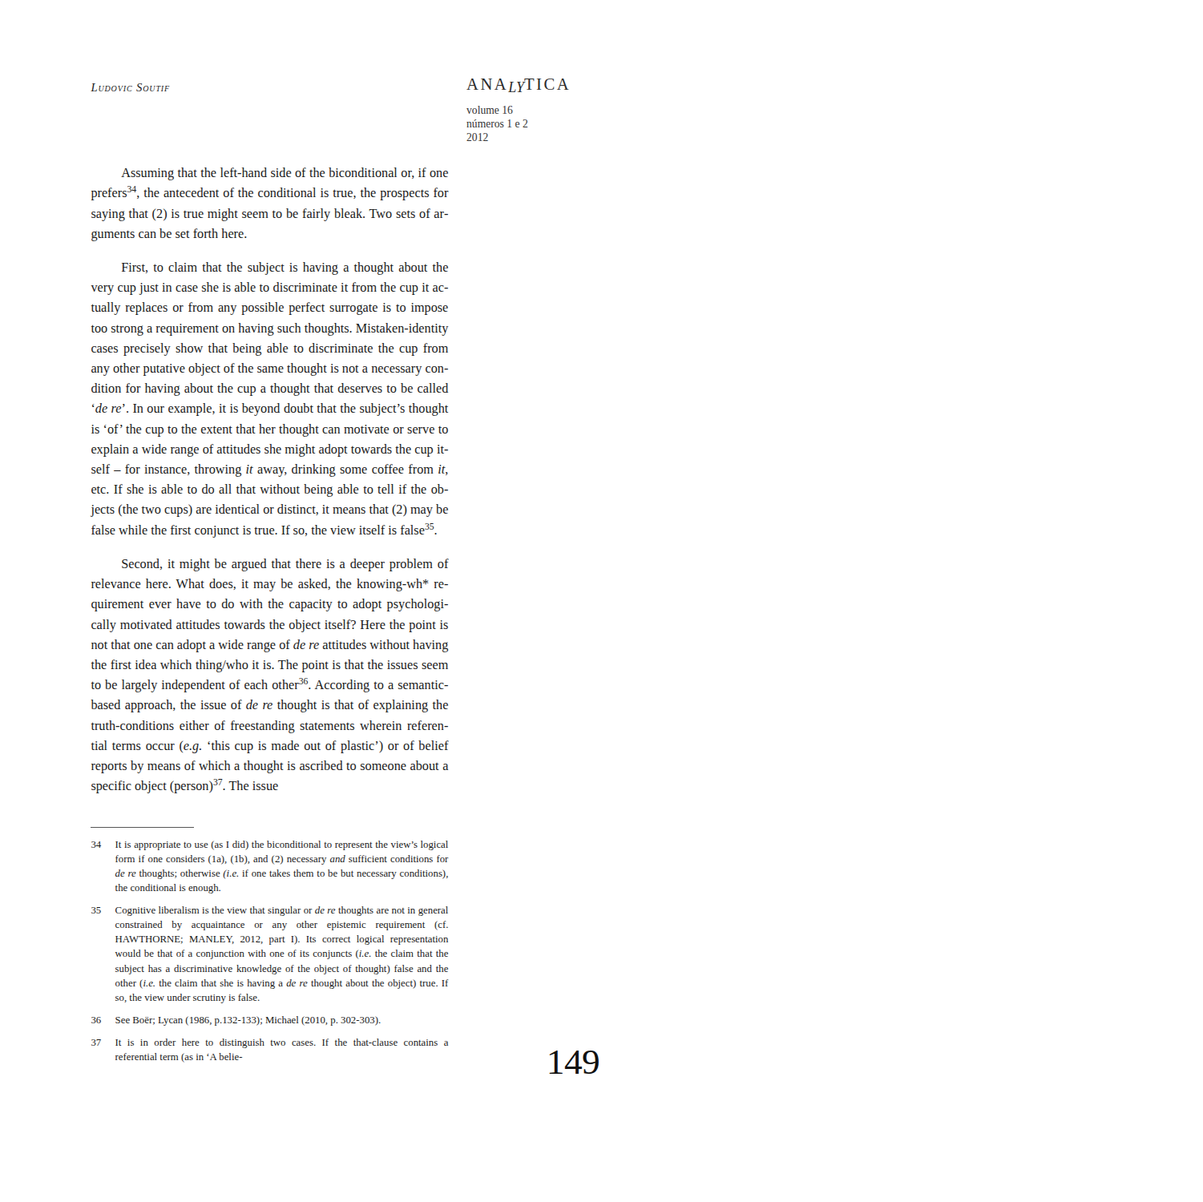ANA ly TICA
volume 16
números 1 e 2
2012
Ludovic Soutif
Assuming that the left-hand side of the biconditional or, if one prefers34, the antecedent of the conditional is true, the prospects for saying that (2) is true might seem to be fairly bleak. Two sets of arguments can be set forth here.
First, to claim that the subject is having a thought about the very cup just in case she is able to discriminate it from the cup it actually replaces or from any possible perfect surrogate is to impose too strong a requirement on having such thoughts. Mistaken-identity cases precisely show that being able to discriminate the cup from any other putative object of the same thought is not a necessary condition for having about the cup a thought that deserves to be called ‘de re’. In our example, it is beyond doubt that the subject’s thought is ‘of’ the cup to the extent that her thought can motivate or serve to explain a wide range of attitudes she might adopt towards the cup itself – for instance, throwing it away, drinking some coffee from it, etc. If she is able to do all that without being able to tell if the objects (the two cups) are identical or distinct, it means that (2) may be false while the first conjunct is true. If so, the view itself is false35.
Second, it might be argued that there is a deeper problem of relevance here. What does, it may be asked, the knowing-wh* requirement ever have to do with the capacity to adopt psychologically motivated attitudes towards the object itself? Here the point is not that one can adopt a wide range of de re attitudes without having the first idea which thing/who it is. The point is that the issues seem to be largely independent of each other36. According to a semantic-based approach, the issue of de re thought is that of explaining the truth-conditions either of freestanding statements wherein referential terms occur (e.g. ‘this cup is made out of plastic’) or of belief reports by means of which a thought is ascribed to someone about a specific object (person)37. The issue
34
It is appropriate to use (as I did) the biconditional to represent the view’s logical form if one considers (1a), (1b), and (2) necessary and sufficient conditions for de re thoughts; otherwise (i.e. if one takes them to be but necessary conditions), the conditional is enough.
35
Cognitive liberalism is the view that singular or de re thoughts are not in general constrained by acquaintance or any other epistemic requirement (cf. HAWTHORNE; MANLEY, 2012, part I). Its correct logical representation would be that of a conjunction with one of its conjuncts (i.e. the claim that the subject has a discriminative knowledge of the object of thought) false and the other (i.e. the claim that she is having a de re thought about the object) true. If so, the view under scrutiny is false.
36
See Boër; Lycan (1986, p.132-133); Michael (2010, p. 302-303).
37
It is in order here to distinguish two cases. If the that-clause contains a referential term (as in ‘A belie-
149